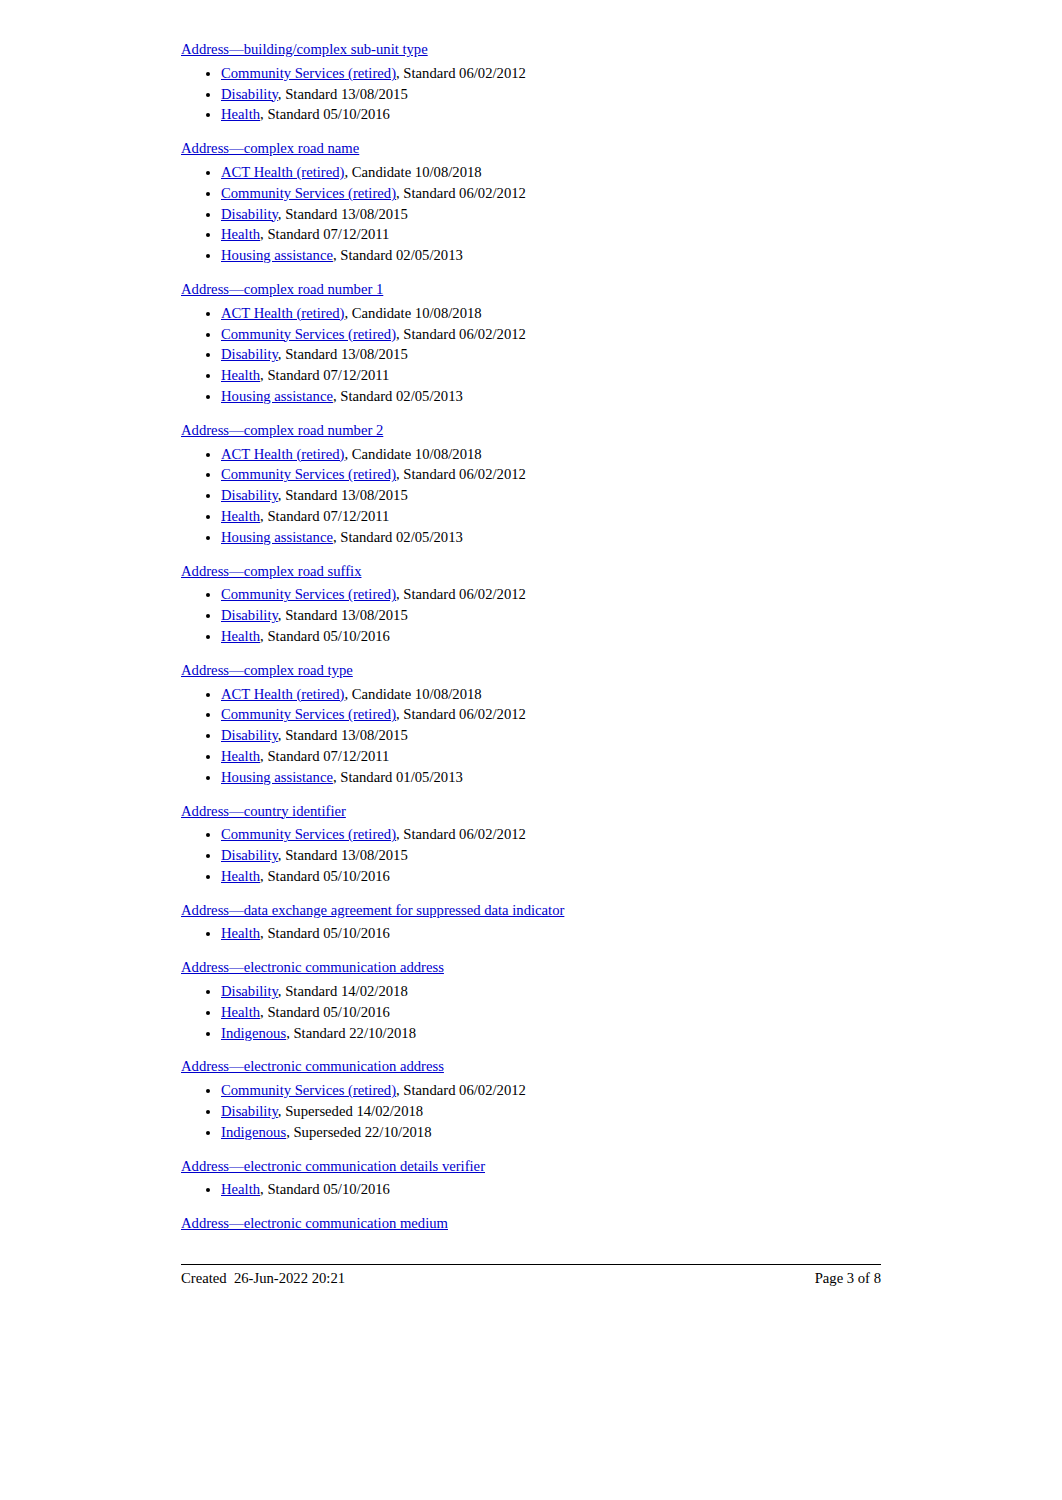Address—building/complex sub-unit type
Community Services (retired), Standard 06/02/2012
Disability, Standard 13/08/2015
Health, Standard 05/10/2016
Address—complex road name
ACT Health (retired), Candidate 10/08/2018
Community Services (retired), Standard 06/02/2012
Disability, Standard 13/08/2015
Health, Standard 07/12/2011
Housing assistance, Standard 02/05/2013
Address—complex road number 1
ACT Health (retired), Candidate 10/08/2018
Community Services (retired), Standard 06/02/2012
Disability, Standard 13/08/2015
Health, Standard 07/12/2011
Housing assistance, Standard 02/05/2013
Address—complex road number 2
ACT Health (retired), Candidate 10/08/2018
Community Services (retired), Standard 06/02/2012
Disability, Standard 13/08/2015
Health, Standard 07/12/2011
Housing assistance, Standard 02/05/2013
Address—complex road suffix
Community Services (retired), Standard 06/02/2012
Disability, Standard 13/08/2015
Health, Standard 05/10/2016
Address—complex road type
ACT Health (retired), Candidate 10/08/2018
Community Services (retired), Standard 06/02/2012
Disability, Standard 13/08/2015
Health, Standard 07/12/2011
Housing assistance, Standard 01/05/2013
Address—country identifier
Community Services (retired), Standard 06/02/2012
Disability, Standard 13/08/2015
Health, Standard 05/10/2016
Address—data exchange agreement for suppressed data indicator
Health, Standard 05/10/2016
Address—electronic communication address
Disability, Standard 14/02/2018
Health, Standard 05/10/2016
Indigenous, Standard 22/10/2018
Address—electronic communication address
Community Services (retired), Standard 06/02/2012
Disability, Superseded 14/02/2018
Indigenous, Superseded 22/10/2018
Address—electronic communication details verifier
Health, Standard 05/10/2016
Address—electronic communication medium
Created 26-Jun-2022 20:21 Page 3 of 8